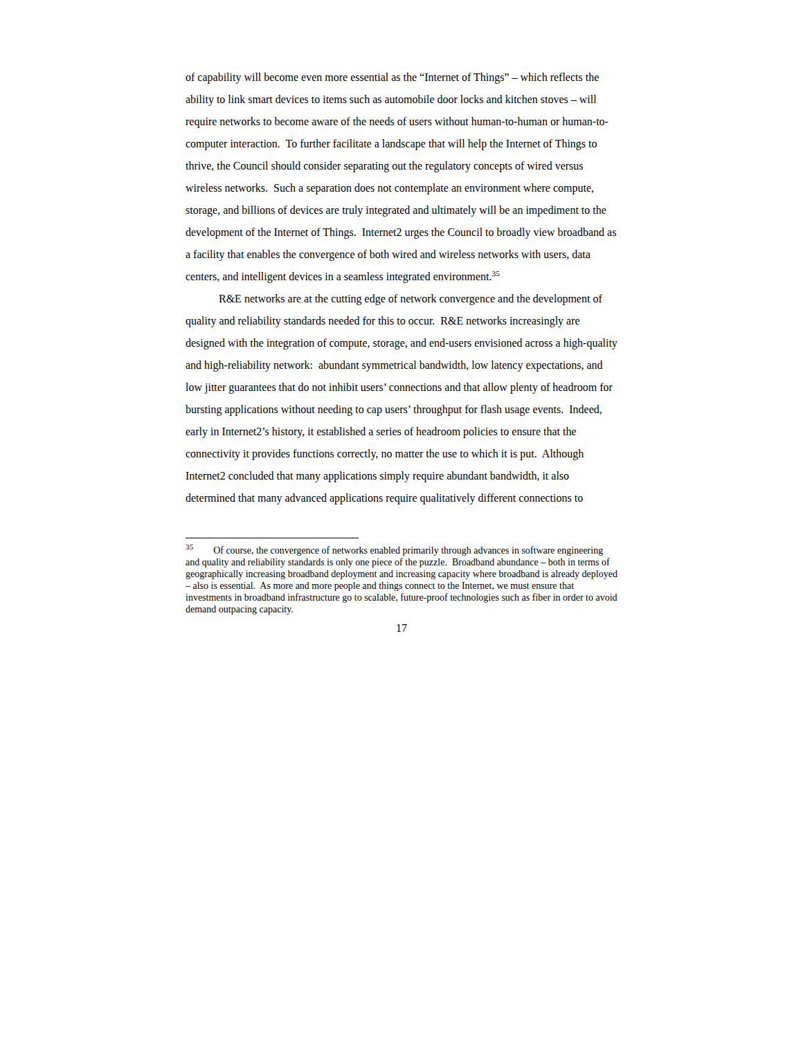of capability will become even more essential as the “Internet of Things” – which reflects the ability to link smart devices to items such as automobile door locks and kitchen stoves – will require networks to become aware of the needs of users without human-to-human or human-to-computer interaction. To further facilitate a landscape that will help the Internet of Things to thrive, the Council should consider separating out the regulatory concepts of wired versus wireless networks. Such a separation does not contemplate an environment where compute, storage, and billions of devices are truly integrated and ultimately will be an impediment to the development of the Internet of Things. Internet2 urges the Council to broadly view broadband as a facility that enables the convergence of both wired and wireless networks with users, data centers, and intelligent devices in a seamless integrated environment.35
R&E networks are at the cutting edge of network convergence and the development of quality and reliability standards needed for this to occur. R&E networks increasingly are designed with the integration of compute, storage, and end-users envisioned across a high-quality and high-reliability network: abundant symmetrical bandwidth, low latency expectations, and low jitter guarantees that do not inhibit users’ connections and that allow plenty of headroom for bursting applications without needing to cap users’ throughput for flash usage events. Indeed, early in Internet2’s history, it established a series of headroom policies to ensure that the connectivity it provides functions correctly, no matter the use to which it is put. Although Internet2 concluded that many applications simply require abundant bandwidth, it also determined that many advanced applications require qualitatively different connections to
35 Of course, the convergence of networks enabled primarily through advances in software engineering and quality and reliability standards is only one piece of the puzzle. Broadband abundance – both in terms of geographically increasing broadband deployment and increasing capacity where broadband is already deployed – also is essential. As more and more people and things connect to the Internet, we must ensure that investments in broadband infrastructure go to scalable, future-proof technologies such as fiber in order to avoid demand outpacing capacity.
17